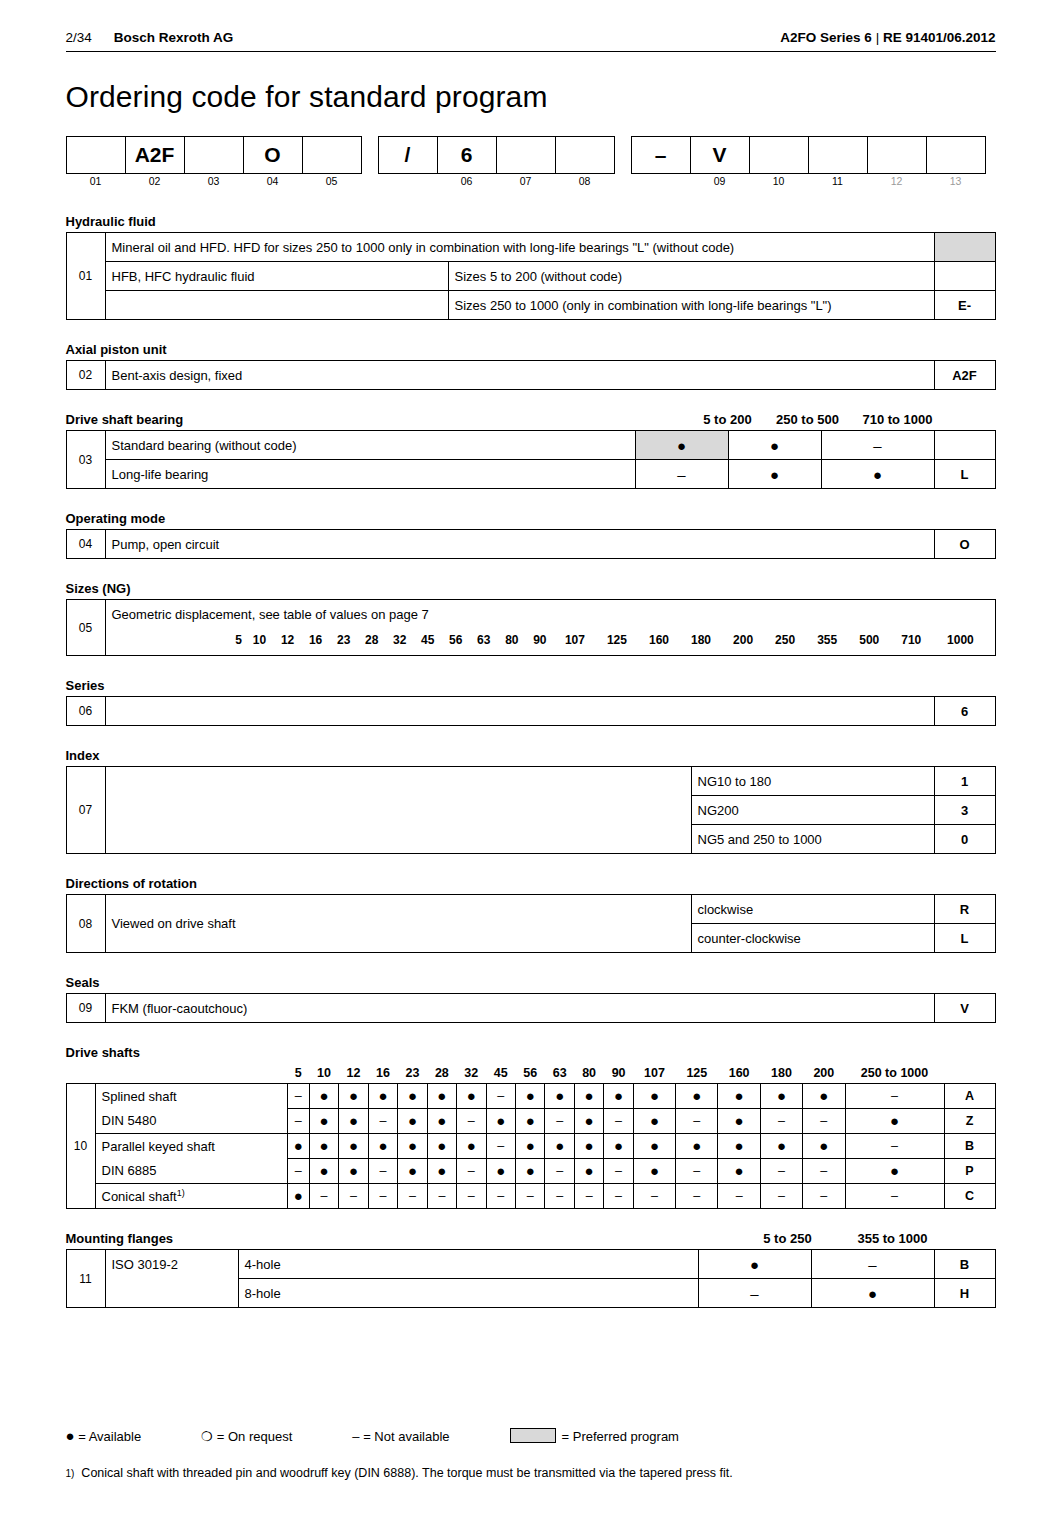2/34 Bosch Rexroth AG
A2FO Series 6 | RE 91401/06.2012
Ordering code for standard program
| | A2F | | O | | | / | 6 | | | | – | V | | | | |
| 01 | 02 | 03 | 04 | 05 | | | 06 | 07 | 08 | | | 09 | 10 | 11 | 12 | 13 |
Hydraulic fluid
| 01 | Mineral oil and HFD. HFD for sizes 250 to 1000 only in combination with long-life bearings "L" (without code) | |
| HFB, HFC hydraulic fluid | Sizes 5 to 200 (without code) | |
| | Sizes 250 to 1000 (only in combination with long-life bearings "L") | E- |
Axial piston unit
| 02 | Bent-axis design, fixed | A2F |
Drive shaft bearing 5 to 200 250 to 500 710 to 1000
| 03 | Standard bearing (without code) | ● | ● | – | |
| Long-life bearing | – | ● | ● | L |
Operating mode
| 04 | Pump, open circuit | O |
Sizes (NG)
| 05 | Geometric displacement, see table of values on page 7 |
| / / 5 / 10 / 12 / 16 / 23 / 28 / 32 / 45 / 56 / 63 / 80 / 90 / 107 / 125 / 160 / 180 / 200 / 250 / 355 / 500 / 710 / 1000 / |
Series
| 06 | | 6 |
Index
| 07 | | NG10 to 180 | 1 |
| NG200 | 3 |
| NG5 and 250 to 1000 | 0 |
Directions of rotation
| 08 | Viewed on drive shaft | clockwise | R |
| counter-clockwise | L |
Seals
| 09 | FKM (fluor-caoutchouc) | V |
Drive shafts
| | | 5 | 10 | 12 | 16 | 23 | 28 | 32 | 45 | 56 | 63 | 80 | 90 | 107 | 125 | 160 | 180 | 200 | 250 to 1000 | |
| 10 | Splined shaft | – | ● | ● | ● | ● | ● | ● | – | ● | ● | ● | ● | ● | ● | ● | ● | ● | – | A |
| DIN 5480 | – | ● | ● | – | ● | ● | – | ● | ● | – | ● | – | ● | – | ● | – | – | ● | Z |
| Parallel keyed shaft | ● | ● | ● | ● | ● | ● | ● | – | ● | ● | ● | ● | ● | ● | ● | ● | ● | – | B |
| DIN 6885 | – | ● | ● | – | ● | ● | – | ● | ● | – | ● | – | ● | – | ● | – | – | ● | P |
| Conical shaft 1) | ● | – | – | – | – | – | – | – | – | – | – | – | – | – | – | – | – | – | C |
Mounting flanges 5 to 250 355 to 1000
| 11 | ISO 3019-2 | 4-hole | ● | – | B |
| | 8-hole | – | ● | H |
● = Available ❍ = On request – = Not available = Preferred program
1) Conical shaft with threaded pin and woodruff key (DIN 6888). The torque must be transmitted via the tapered press fit.